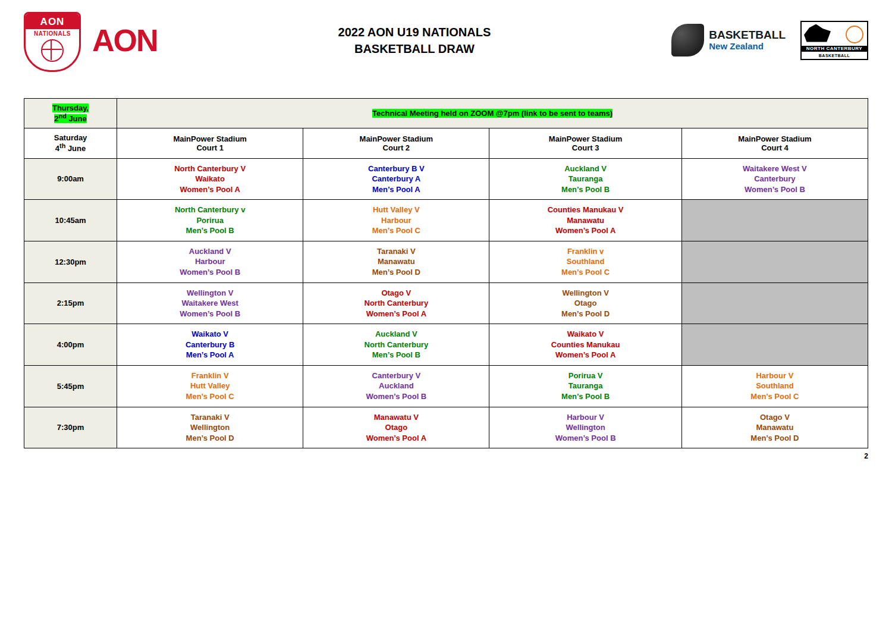AON
NATIONALS
AON
2022 AON U19 NATIONALS
BASKETBALL DRAW
BASKETBALL
New Zealand
NORTH CANTERBURY
BASKETBALL
| Thursday, 2 nd June | Technical Meeting held on ZOOM @7pm (link to be sent to teams) |
| Saturday 4 th June | MainPower Stadium Court 1 | MainPower Stadium Court 2 | MainPower Stadium Court 3 | MainPower Stadium Court 4 |
| 9:00am | North Canterbury V Waikato Women’s Pool A | Canterbury B V Canterbury A Men’s Pool A | Auckland V Tauranga Men’s Pool B | Waitakere West V Canterbury Women’s Pool B |
| 10:45am | North Canterbury v Porirua Men’s Pool B | Hutt Valley V Harbour Men’s Pool C | Counties Manukau V Manawatu Women’s Pool A | |
| 12:30pm | Auckland V Harbour Women’s Pool B | Taranaki V Manawatu Men’s Pool D | Franklin v Southland Men’s Pool C | |
| 2:15pm | Wellington V Waitakere West Women’s Pool B | Otago V North Canterbury Women’s Pool A | Wellington V Otago Men’s Pool D | |
| 4:00pm | Waikato V Canterbury B Men’s Pool A | Auckland V North Canterbury Men’s Pool B | Waikato V Counties Manukau Women’s Pool A | |
| 5:45pm | Franklin V Hutt Valley Men’s Pool C | Canterbury V Auckland Women’s Pool B | Porirua V Tauranga Men’s Pool B | Harbour V Southland Men’s Pool C |
| 7:30pm | Taranaki V Wellington Men’s Pool D | Manawatu V Otago Women’s Pool A | Harbour V Wellington Women’s Pool B | Otago V Manawatu Men’s Pool D |
2